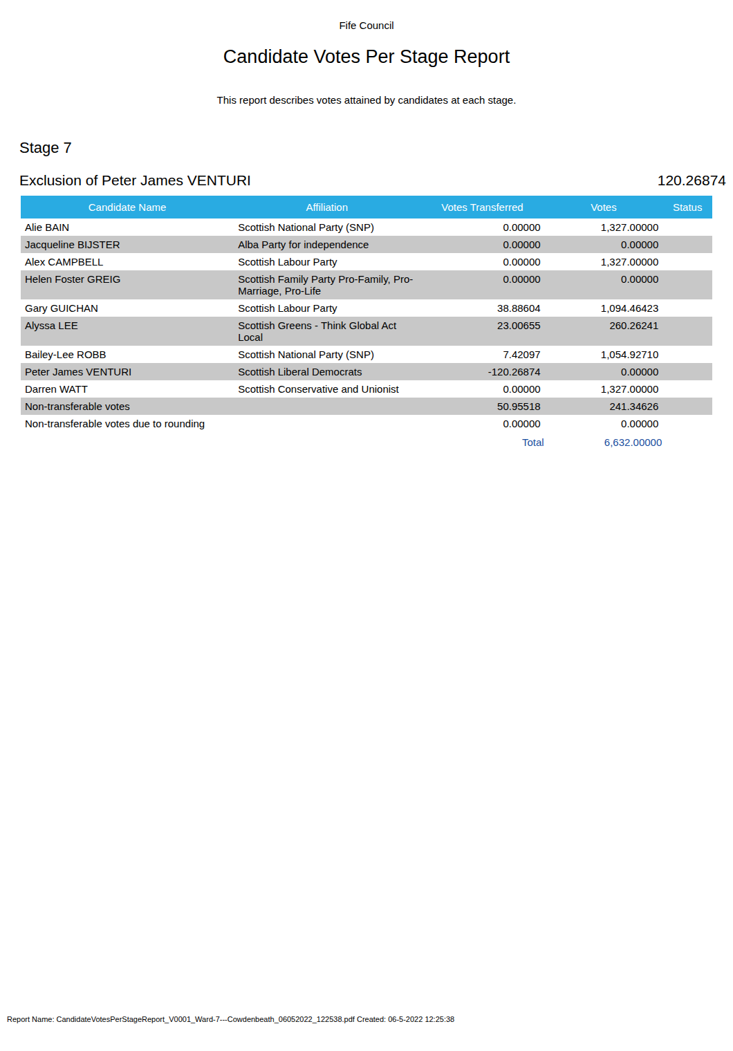Fife Council
Candidate Votes Per Stage Report
This report describes votes attained by candidates at each stage.
Stage 7
Exclusion of Peter James VENTURI 120.26874
| Candidate Name | Affiliation | Votes Transferred | Votes | Status |
| --- | --- | --- | --- | --- |
| Alie BAIN | Scottish National Party (SNP) | 0.00000 | 1,327.00000 | |
| Jacqueline BIJSTER | Alba Party for independence | 0.00000 | 0.00000 | |
| Alex CAMPBELL | Scottish Labour Party | 0.00000 | 1,327.00000 | |
| Helen Foster GREIG | Scottish Family Party Pro-Family, Pro-Marriage, Pro-Life | 0.00000 | 0.00000 | |
| Gary GUICHAN | Scottish Labour Party | 38.88604 | 1,094.46423 | |
| Alyssa LEE | Scottish Greens - Think Global Act Local | 23.00655 | 260.26241 | |
| Bailey-Lee ROBB | Scottish National Party (SNP) | 7.42097 | 1,054.92710 | |
| Peter James VENTURI | Scottish Liberal Democrats | -120.26874 | 0.00000 | |
| Darren WATT | Scottish Conservative and Unionist | 0.00000 | 1,327.00000 | |
| Non-transferable votes | 50.95518 | 241.34626 | |
| Non-transferable votes due to rounding | 0.00000 | 0.00000 | |
| Total | 6,632.00000 | |
Report Name: CandidateVotesPerStageReport_V0001_Ward-7---Cowdenbeath_06052022_122538.pdf Created: 06-5-2022 12:25:38